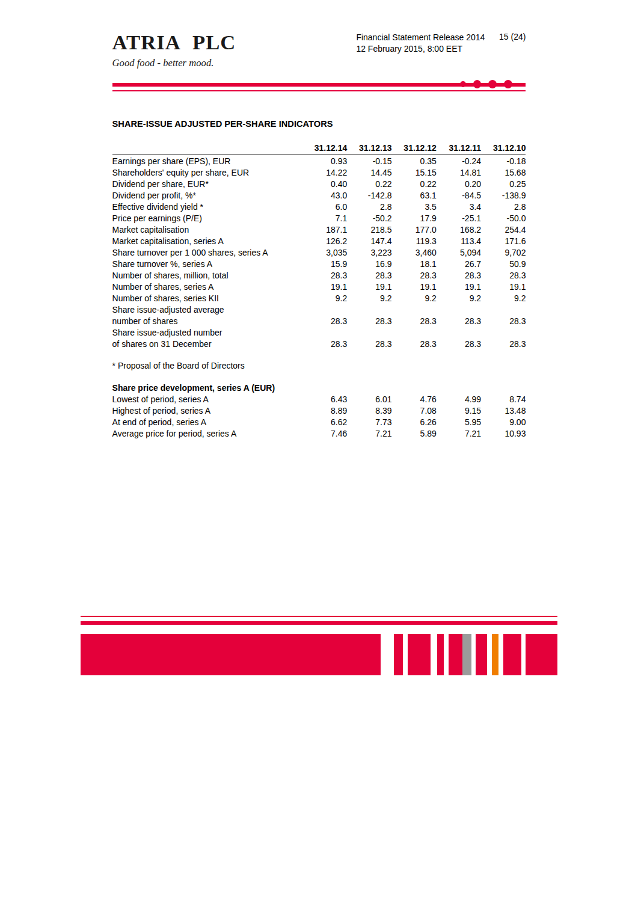ATRIA PLC
Good food - better mood.
Financial Statement Release 2014
12 February 2015, 8:00 EET
15 (24)
SHARE-ISSUE ADJUSTED PER-SHARE INDICATORS
| | 31.12.14 | 31.12.13 | 31.12.12 | 31.12.11 | 31.12.10 |
| --- | --- | --- | --- | --- | --- |
| Earnings per share (EPS), EUR | 0.93 | -0.15 | 0.35 | -0.24 | -0.18 |
| Shareholders' equity per share, EUR | 14.22 | 14.45 | 15.15 | 14.81 | 15.68 |
| Dividend per share, EUR* | 0.40 | 0.22 | 0.22 | 0.20 | 0.25 |
| Dividend per profit, %* | 43.0 | -142.8 | 63.1 | -84.5 | -138.9 |
| Effective dividend yield * | 6.0 | 2.8 | 3.5 | 3.4 | 2.8 |
| Price per earnings (P/E) | 7.1 | -50.2 | 17.9 | -25.1 | -50.0 |
| Market capitalisation | 187.1 | 218.5 | 177.0 | 168.2 | 254.4 |
| Market capitalisation, series A | 126.2 | 147.4 | 119.3 | 113.4 | 171.6 |
| Share turnover per 1 000 shares, series A | 3,035 | 3,223 | 3,460 | 5,094 | 9,702 |
| Share turnover %, series A | 15.9 | 16.9 | 18.1 | 26.7 | 50.9 |
| Number of shares, million, total | 28.3 | 28.3 | 28.3 | 28.3 | 28.3 |
| Number of shares, series A | 19.1 | 19.1 | 19.1 | 19.1 | 19.1 |
| Number of shares, series KII | 9.2 | 9.2 | 9.2 | 9.2 | 9.2 |
| Share issue-adjusted average | | | | | |
| number of shares | 28.3 | 28.3 | 28.3 | 28.3 | 28.3 |
| Share issue-adjusted number | | | | | |
| of shares on 31 December | 28.3 | 28.3 | 28.3 | 28.3 | 28.3 |
| * Proposal of the Board of Directors |
| Share price development, series A (EUR) |
| Lowest of period, series A | 6.43 | 6.01 | 4.76 | 4.99 | 8.74 |
| Highest of period, series A | 8.89 | 8.39 | 7.08 | 9.15 | 13.48 |
| At end of period, series A | 6.62 | 7.73 | 6.26 | 5.95 | 9.00 |
| Average price for period, series A | 7.46 | 7.21 | 5.89 | 7.21 | 10.93 |